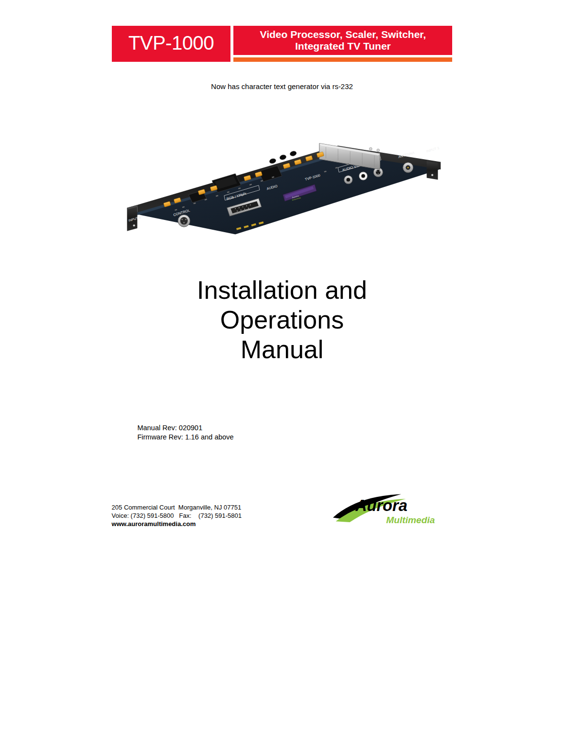TVP-1000
Video Processor, Scaler, Switcher, Integrated TV Tuner
Now has character text generator via rs-232
INPUT 3 CONTROL RGB / YPbPr AUDIO TVP-1000 AUDIO VIDEO S-VIDEO ANTENNA INPUT 3 Aurora Multimedia
Installation and
Operations
Manual
Manual Rev: 020901
Firmware Rev: 1.16 and above
205 Commercial Court Morganville, NJ 07751
Voice: (732) 591-5800 Fax: (732) 591-5801
www.auroramultimedia.com
Aurora Multimedia